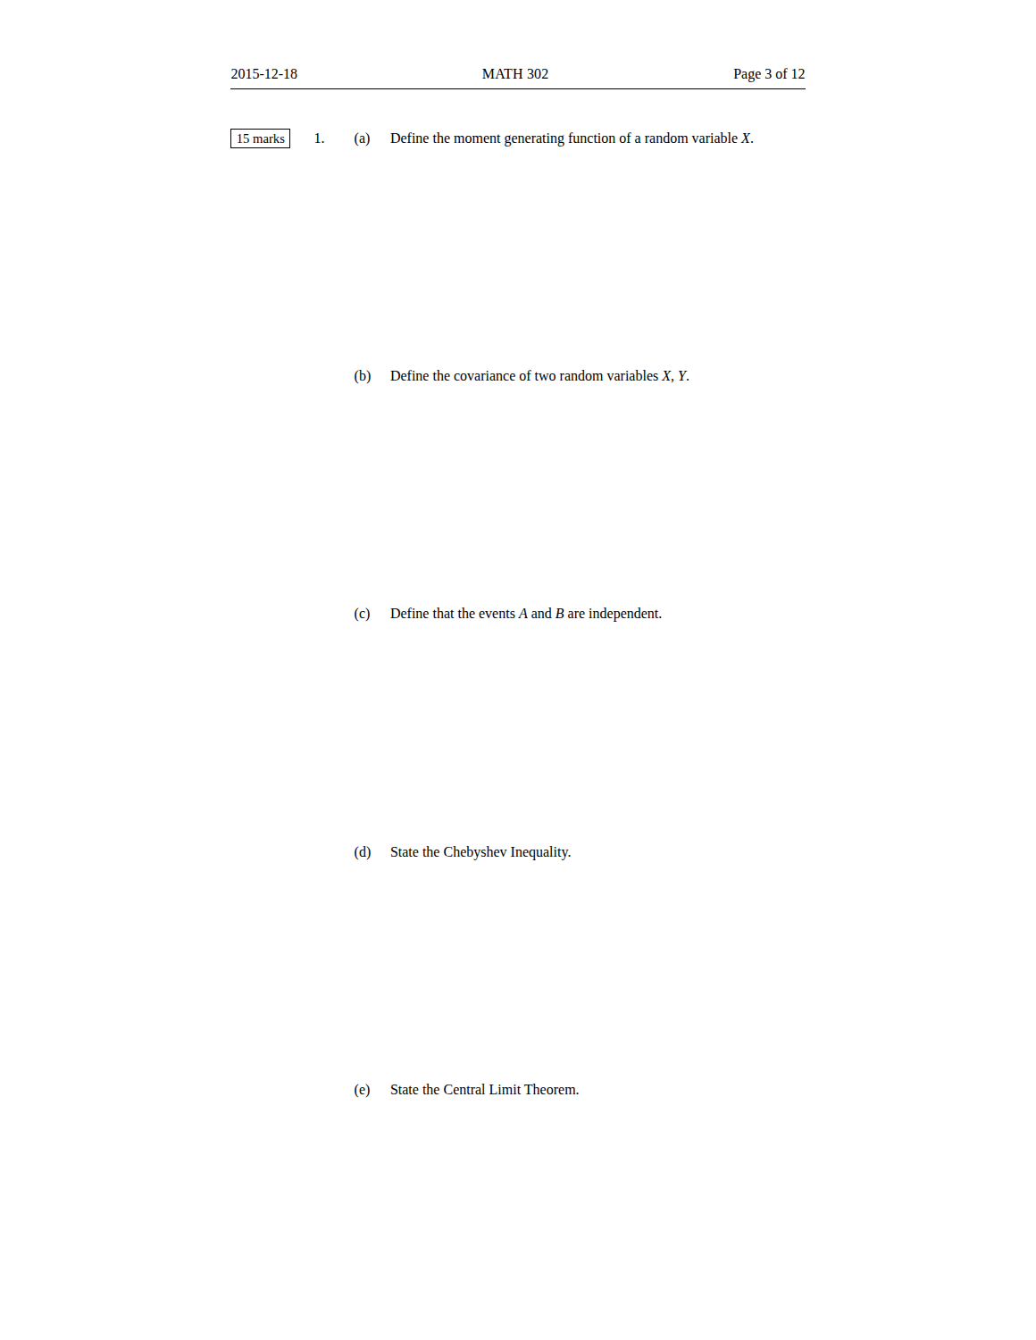2015-12-18
MATH 302
Page 3 of 12
15 marks
1.
(a) Define the moment generating function of a random variable X.
(b) Define the covariance of two random variables X, Y.
(c) Define that the events A and B are independent.
(d) State the Chebyshev Inequality.
(e) State the Central Limit Theorem.